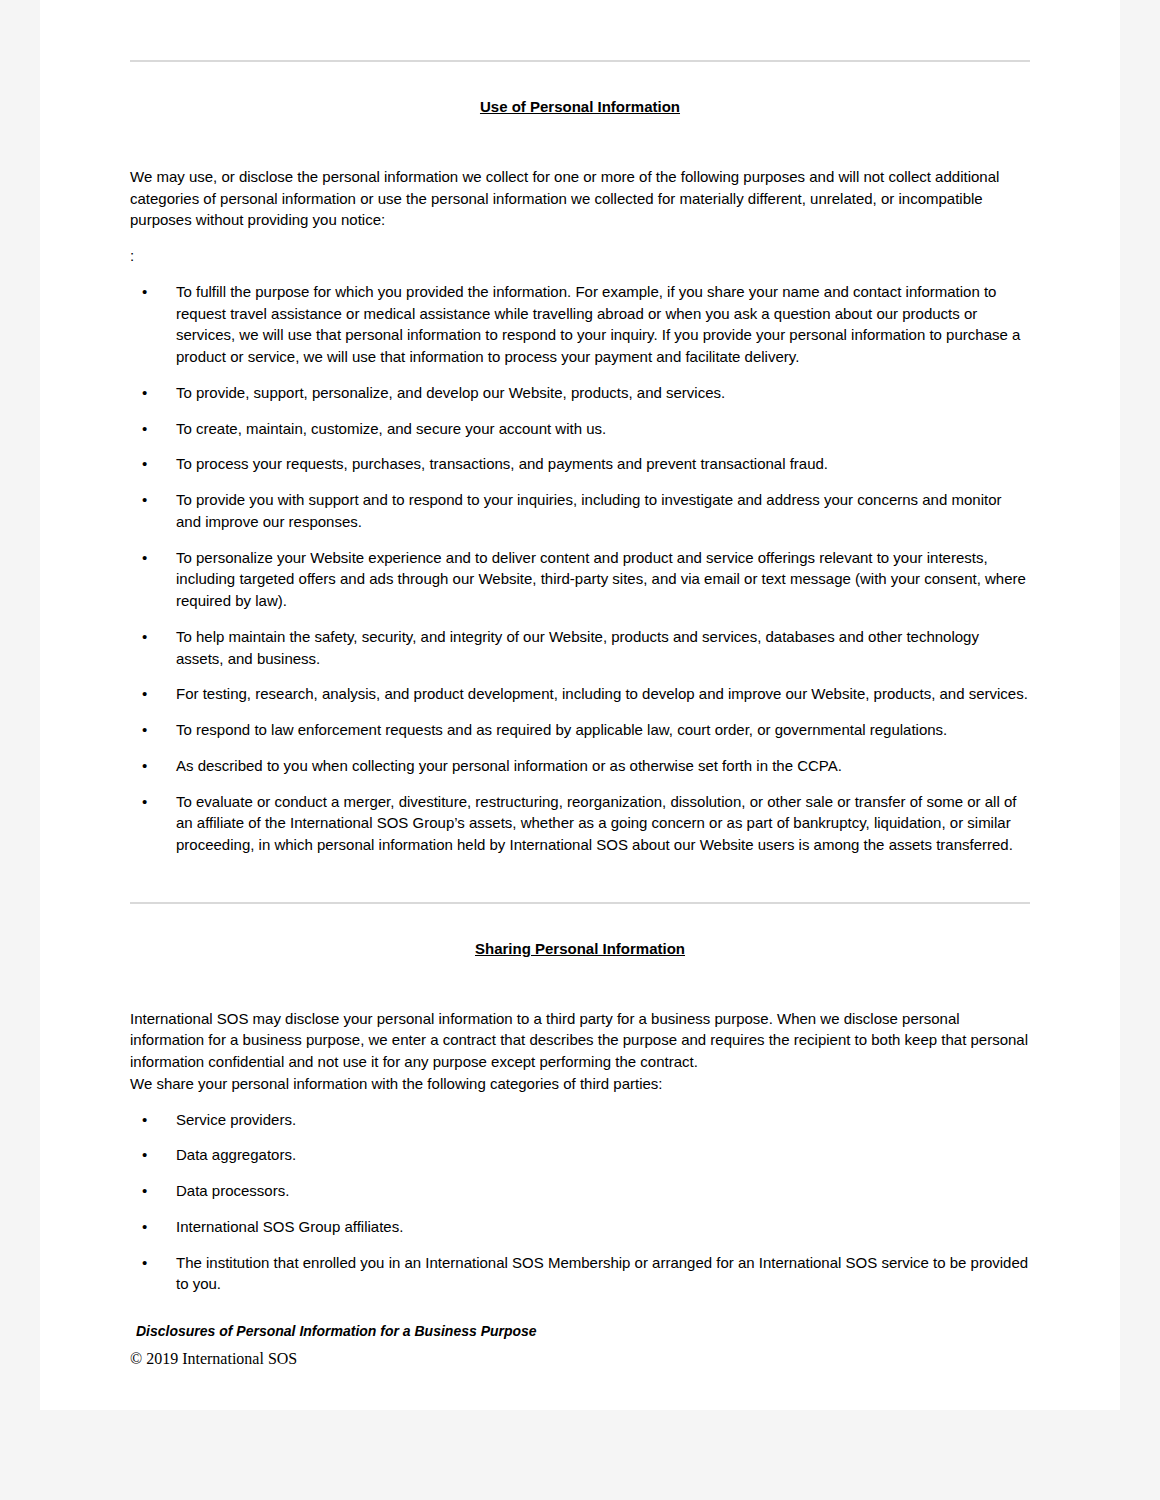Use of Personal Information
We may use, or disclose the personal information we collect for one or more of the following purposes and will not collect additional categories of personal information or use the personal information we collected for materially different, unrelated, or incompatible purposes without providing you notice:
:
To fulfill the purpose for which you provided the information. For example, if you share your name and contact information to request travel assistance or medical assistance while travelling abroad or when you ask a question about our products or services, we will use that personal information to respond to your inquiry. If you provide your personal information to purchase a product or service, we will use that information to process your payment and facilitate delivery.
To provide, support, personalize, and develop our Website, products, and services.
To create, maintain, customize, and secure your account with us.
To process your requests, purchases, transactions, and payments and prevent transactional fraud.
To provide you with support and to respond to your inquiries, including to investigate and address your concerns and monitor and improve our responses.
To personalize your Website experience and to deliver content and product and service offerings relevant to your interests, including targeted offers and ads through our Website, third-party sites, and via email or text message (with your consent, where required by law).
To help maintain the safety, security, and integrity of our Website, products and services, databases and other technology assets, and business.
For testing, research, analysis, and product development, including to develop and improve our Website, products, and services.
To respond to law enforcement requests and as required by applicable law, court order, or governmental regulations.
As described to you when collecting your personal information or as otherwise set forth in the CCPA.
To evaluate or conduct a merger, divestiture, restructuring, reorganization, dissolution, or other sale or transfer of some or all of an affiliate of the International SOS Group’s assets, whether as a going concern or as part of bankruptcy, liquidation, or similar proceeding, in which personal information held by International SOS about our Website users is among the assets transferred.
Sharing Personal Information
International SOS may disclose your personal information to a third party for a business purpose. When we disclose personal information for a business purpose, we enter a contract that describes the purpose and requires the recipient to both keep that personal information confidential and not use it for any purpose except performing the contract.
We share your personal information with the following categories of third parties:
Service providers.
Data aggregators.
Data processors.
International SOS Group affiliates.
The institution that enrolled you in an International SOS Membership or arranged for an International SOS service to be provided to you.
Disclosures of Personal Information for a Business Purpose
© 2019 International SOS